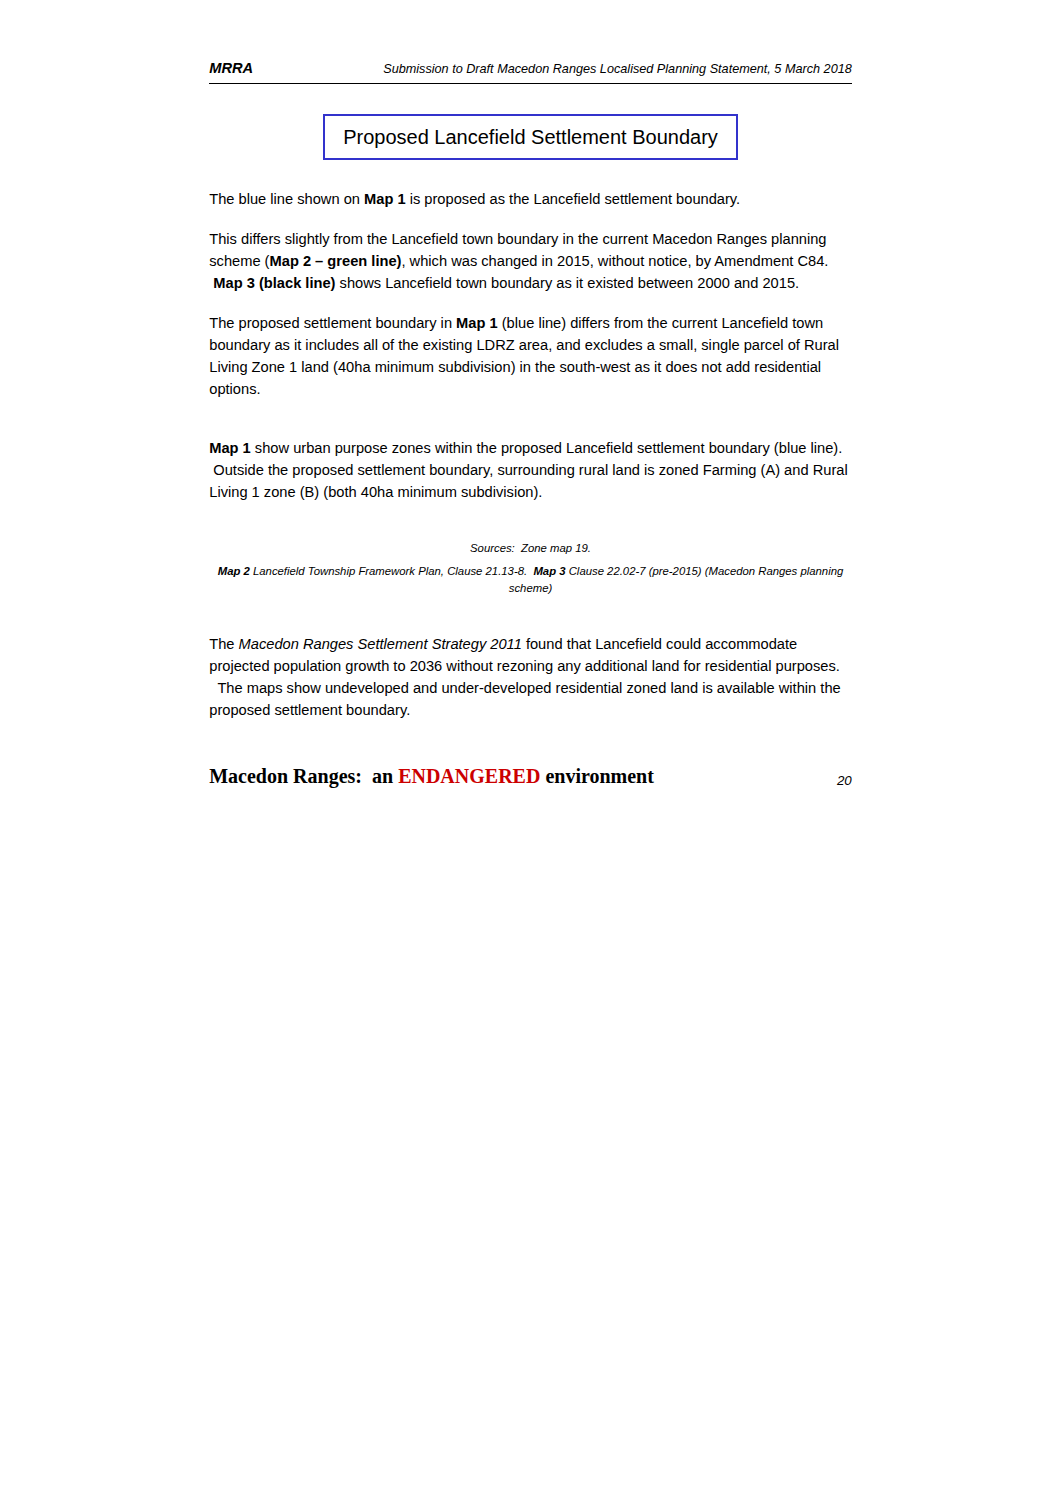MRRA
Submission to Draft Macedon Ranges Localised Planning Statement, 5 March 2018
Proposed Lancefield Settlement Boundary
The blue line shown on Map 1 is proposed as the Lancefield settlement boundary.
This differs slightly from the Lancefield town boundary in the current Macedon Ranges planning scheme (Map 2 – green line), which was changed in 2015, without notice, by Amendment C84. Map 3 (black line) shows Lancefield town boundary as it existed between 2000 and 2015.
The proposed settlement boundary in Map 1 (blue line) differs from the current Lancefield town boundary as it includes all of the existing LDRZ area, and excludes a small, single parcel of Rural Living Zone 1 land (40ha minimum subdivision) in the south-west as it does not add residential options.
Map 1 show urban purpose zones within the proposed Lancefield settlement boundary (blue line). Outside the proposed settlement boundary, surrounding rural land is zoned Farming (A) and Rural Living 1 zone (B) (both 40ha minimum subdivision).
Sources: Zone map 19.
Map 2 Lancefield Township Framework Plan, Clause 21.13-8. Map 3 Clause 22.02-7 (pre-2015) (Macedon Ranges planning scheme)
The Macedon Ranges Settlement Strategy 2011 found that Lancefield could accommodate projected population growth to 2036 without rezoning any additional land for residential purposes. The maps show undeveloped and under-developed residential zoned land is available within the proposed settlement boundary.
Macedon Ranges: an ENDANGERED environment
20